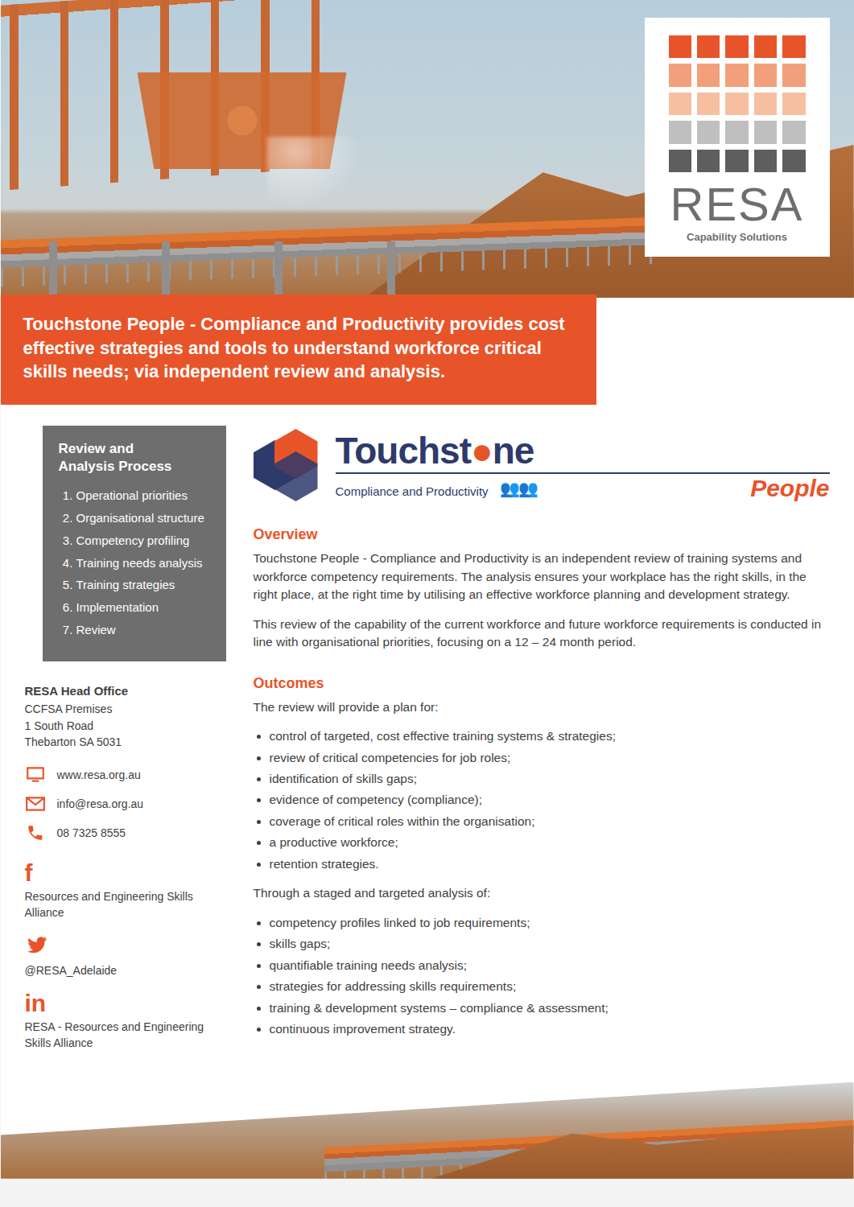RESA
Capability Solutions
Touchstone People - Compliance and Productivity provides cost effective strategies and tools to understand workforce critical skills needs; via independent review and analysis.
Review and
Analysis Process
Operational priorities
Organisational structure
Competency profiling
Training needs analysis
Training strategies
Implementation
Review
RESA Head Office
CCFSA Premises
1 South Road
Thebarton SA 5031
www.resa.org.au
info@resa.org.au
08 7325 8555
f Resources and Engineering Skills Alliance
@RESA_Adelaide
in RESA - Resources and Engineering Skills Alliance
Touchst●ne
Compliance and Productivity 👥👥 People
Overview
Touchstone People - Compliance and Productivity is an independent review of training systems and workforce competency requirements. The analysis ensures your workplace has the right skills, in the right place, at the right time by utilising an effective workforce planning and development strategy.
This review of the capability of the current workforce and future workforce requirements is conducted in line with organisational priorities, focusing on a 12 – 24 month period.
Outcomes
The review will provide a plan for:
control of targeted, cost effective training systems & strategies;
review of critical competencies for job roles;
identification of skills gaps;
evidence of competency (compliance);
coverage of critical roles within the organisation;
a productive workforce;
retention strategies.
Through a staged and targeted analysis of:
competency profiles linked to job requirements;
skills gaps;
quantifiable training needs analysis;
strategies for addressing skills requirements;
training & development systems – compliance & assessment;
continuous improvement strategy.